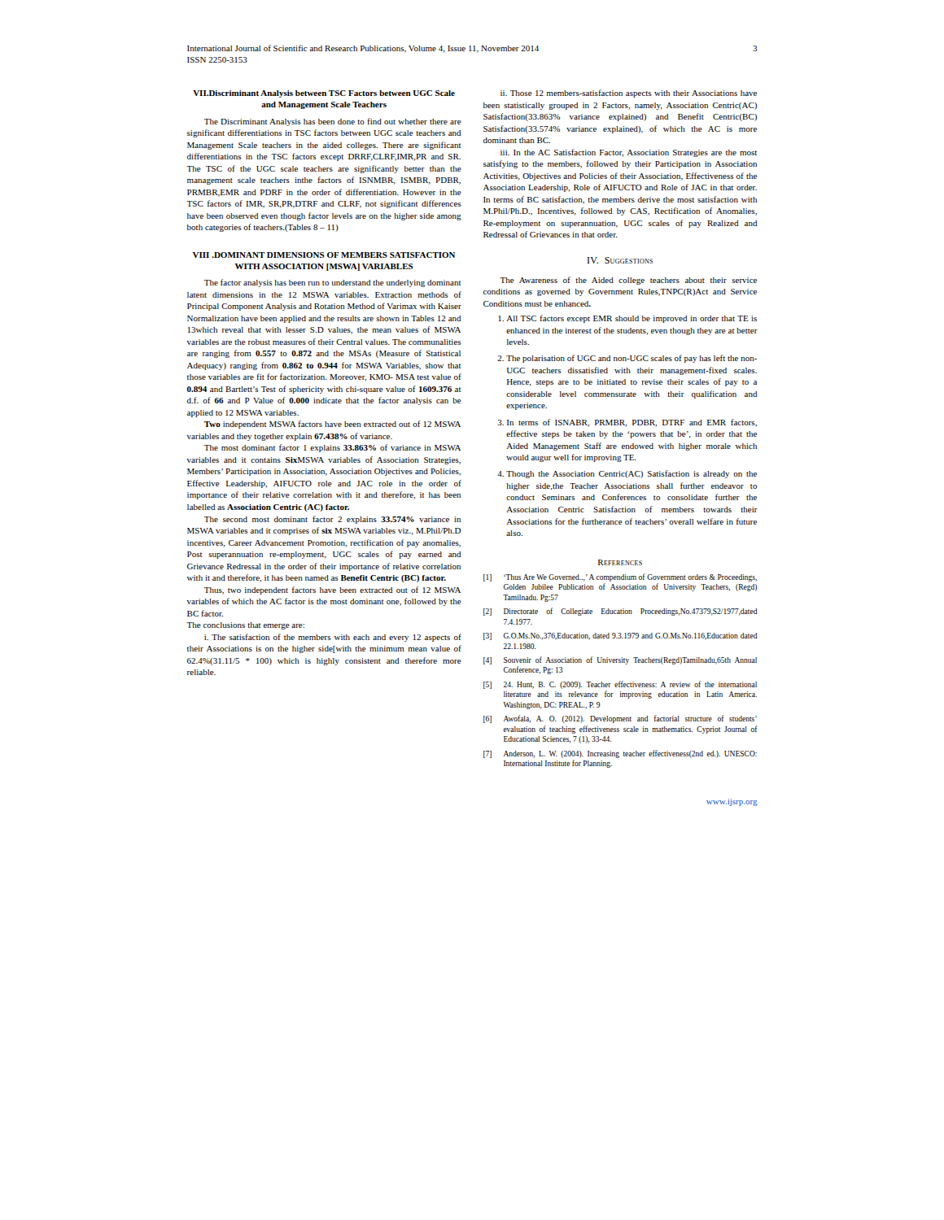International Journal of Scientific and Research Publications, Volume 4, Issue 11, November 2014
ISSN 2250-3153 3
VII.Discriminant Analysis between TSC Factors between UGC Scale and Management Scale Teachers
The Discriminant Analysis has been done to find out whether there are significant differentiations in TSC factors between UGC scale teachers and Management Scale teachers in the aided colleges. There are significant differentiations in the TSC factors except DRRF,CLRF,IMR,PR and SR. The TSC of the UGC scale teachers are significantly better than the management scale teachers inthe factors of ISNMBR, ISMBR, PDBR, PRMBR,EMR and PDRF in the order of differentiation. However in the TSC factors of IMR, SR,PR,DTRF and CLRF, not significant differences have been observed even though factor levels are on the higher side among both categories of teachers.(Tables 8 – 11)
VIII .DOMINANT DIMENSIONS OF MEMBERS SATISFACTION WITH ASSOCIATION [MSWA] VARIABLES
The factor analysis has been run to understand the underlying dominant latent dimensions in the 12 MSWA variables. Extraction methods of Principal Component Analysis and Rotation Method of Varimax with Kaiser Normalization have been applied and the results are shown in Tables 12 and 13which reveal that with lesser S.D values, the mean values of MSWA variables are the robust measures of their Central values. The communalities are ranging from 0.557 to 0.872 and the MSAs (Measure of Statistical Adequacy) ranging from 0.862 to 0.944 for MSWA Variables, show that those variables are fit for factorization. Moreover, KMO- MSA test value of 0.894 and Bartlett’s Test of sphericity with chi-square value of 1609.376 at d.f. of 66 and P Value of 0.000 indicate that the factor analysis can be applied to 12 MSWA variables.
Two independent MSWA factors have been extracted out of 12 MSWA variables and they together explain 67.438% of variance.
The most dominant factor 1 explains 33.863% of variance in MSWA variables and it contains Six MSWA variables of Association Strategies, Members’ Participation in Association, Association Objectives and Policies, Effective Leadership, AIFUCTO role and JAC role in the order of importance of their relative correlation with it and therefore, it has been labelled as Association Centric (AC) factor.
The second most dominant factor 2 explains 33.574% variance in MSWA variables and it comprises of six MSWA variables viz., M.Phil/Ph.D incentives, Career Advancement Promotion, rectification of pay anomalies, Post superannuation re-employment, UGC scales of pay earned and Grievance Redressal in the order of their importance of relative correlation with it and therefore, it has been named as Benefit Centric (BC) factor.
Thus, two independent factors have been extracted out of 12 MSWA variables of which the AC factor is the most dominant one, followed by the BC factor.
The conclusions that emerge are:
i. The satisfaction of the members with each and every 12 aspects of their Associations is on the higher side[with the minimum mean value of 62.4%(31.11/5 * 100) which is highly consistent and therefore more reliable.
ii. Those 12 members-satisfaction aspects with their Associations have been statistically grouped in 2 Factors, namely, Association Centric(AC) Satisfaction(33.863% variance explained) and Benefit Centric(BC) Satisfaction(33.574% variance explained), of which the AC is more dominant than BC.
iii. In the AC Satisfaction Factor, Association Strategies are the most satisfying to the members, followed by their Participation in Association Activities, Objectives and Policies of their Association, Effectiveness of the Association Leadership, Role of AIFUCTO and Role of JAC in that order. In terms of BC satisfaction, the members derive the most satisfaction with M.Phil/Ph.D., Incentives, followed by CAS, Rectification of Anomalies, Re-employment on superannuation, UGC scales of pay Realized and Redressal of Grievances in that order.
IV. Suggestions
The Awareness of the Aided college teachers about their service conditions as governed by Government Rules,TNPC(R)Act and Service Conditions must be enhanced.
All TSC factors except EMR should be improved in order that TE is enhanced in the interest of the students, even though they are at better levels.
The polarisation of UGC and non-UGC scales of pay has left the non-UGC teachers dissatisfied with their management-fixed scales. Hence, steps are to be initiated to revise their scales of pay to a considerable level commensurate with their qualification and experience.
In terms of ISNABR, PRMBR, PDBR, DTRF and EMR factors, effective steps be taken by the ‘powers that be’, in order that the Aided Management Staff are endowed with higher morale which would augur well for improving TE.
Though the Association Centric(AC) Satisfaction is already on the higher side,the Teacher Associations shall further endeavor to conduct Seminars and Conferences to consolidate further the Association Centric Satisfaction of members towards their Associations for the furtherance of teachers’ overall welfare in future also.
References
‘Thus Are We Governed..,’ A compendium of Government orders & Proceedings, Golden Jubilee Publication of Association of University Teachers, (Regd) Tamilnadu. Pg:57
Directorate of Collegiate Education Proceedings,No.47379,S2/1977,dated 7.4.1977.
G.O.Ms.No.,376,Education, dated 9.3.1979 and G.O.Ms.No.116,Education dated 22.1.1980.
Souvenir of Association of University Teachers(Regd)Tamilnadu,65th Annual Conference, Pg: 13
24. Hunt, B. C. (2009). Teacher effectiveness: A review of the international literature and its relevance for improving education in Latin America. Washington, DC: PREAL., P. 9
Awofala, A. O. (2012). Development and factorial structure of students’ evaluation of teaching effectiveness scale in mathematics. Cypriot Journal of Educational Sciences, 7 (1), 33-44.
Anderson, L. W. (2004). Increasing teacher effectiveness(2nd ed.). UNESCO: International Institute for Planning.
www.ijsrp.org